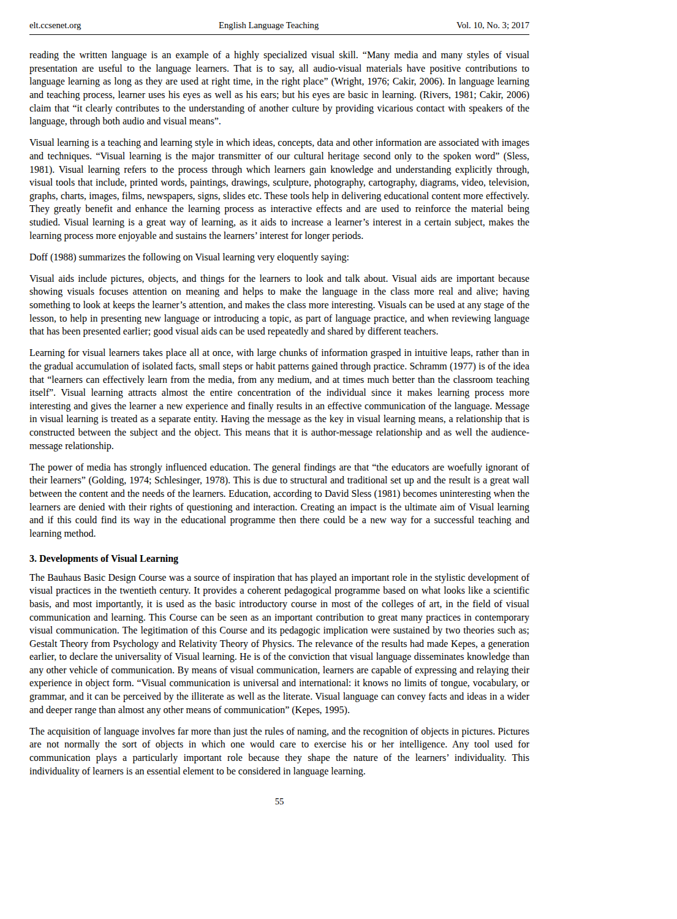elt.ccsenet.org English Language Teaching Vol. 10, No. 3; 2017
reading the written language is an example of a highly specialized visual skill. “Many media and many styles of visual presentation are useful to the language learners. That is to say, all audio-visual materials have positive contributions to language learning as long as they are used at right time, in the right place” (Wright, 1976; Cakir, 2006). In language learning and teaching process, learner uses his eyes as well as his ears; but his eyes are basic in learning. (Rivers, 1981; Cakir, 2006) claim that “it clearly contributes to the understanding of another culture by providing vicarious contact with speakers of the language, through both audio and visual means”.
Visual learning is a teaching and learning style in which ideas, concepts, data and other information are associated with images and techniques. “Visual learning is the major transmitter of our cultural heritage second only to the spoken word” (Sless, 1981). Visual learning refers to the process through which learners gain knowledge and understanding explicitly through, visual tools that include, printed words, paintings, drawings, sculpture, photography, cartography, diagrams, video, television, graphs, charts, images, films, newspapers, signs, slides etc. These tools help in delivering educational content more effectively. They greatly benefit and enhance the learning process as interactive effects and are used to reinforce the material being studied. Visual learning is a great way of learning, as it aids to increase a learner’s interest in a certain subject, makes the learning process more enjoyable and sustains the learners’ interest for longer periods.
Doff (1988) summarizes the following on Visual learning very eloquently saying:
Visual aids include pictures, objects, and things for the learners to look and talk about. Visual aids are important because showing visuals focuses attention on meaning and helps to make the language in the class more real and alive; having something to look at keeps the learner’s attention, and makes the class more interesting. Visuals can be used at any stage of the lesson, to help in presenting new language or introducing a topic, as part of language practice, and when reviewing language that has been presented earlier; good visual aids can be used repeatedly and shared by different teachers.
Learning for visual learners takes place all at once, with large chunks of information grasped in intuitive leaps, rather than in the gradual accumulation of isolated facts, small steps or habit patterns gained through practice. Schramm (1977) is of the idea that “learners can effectively learn from the media, from any medium, and at times much better than the classroom teaching itself”. Visual learning attracts almost the entire concentration of the individual since it makes learning process more interesting and gives the learner a new experience and finally results in an effective communication of the language. Message in visual learning is treated as a separate entity. Having the message as the key in visual learning means, a relationship that is constructed between the subject and the object. This means that it is author-message relationship and as well the audience-message relationship.
The power of media has strongly influenced education. The general findings are that “the educators are woefully ignorant of their learners” (Golding, 1974; Schlesinger, 1978). This is due to structural and traditional set up and the result is a great wall between the content and the needs of the learners. Education, according to David Sless (1981) becomes uninteresting when the learners are denied with their rights of questioning and interaction. Creating an impact is the ultimate aim of Visual learning and if this could find its way in the educational programme then there could be a new way for a successful teaching and learning method.
3. Developments of Visual Learning
The Bauhaus Basic Design Course was a source of inspiration that has played an important role in the stylistic development of visual practices in the twentieth century. It provides a coherent pedagogical programme based on what looks like a scientific basis, and most importantly, it is used as the basic introductory course in most of the colleges of art, in the field of visual communication and learning. This Course can be seen as an important contribution to great many practices in contemporary visual communication. The legitimation of this Course and its pedagogic implication were sustained by two theories such as; Gestalt Theory from Psychology and Relativity Theory of Physics. The relevance of the results had made Kepes, a generation earlier, to declare the universality of Visual learning. He is of the conviction that visual language disseminates knowledge than any other vehicle of communication. By means of visual communication, learners are capable of expressing and relaying their experience in object form. “Visual communication is universal and international: it knows no limits of tongue, vocabulary, or grammar, and it can be perceived by the illiterate as well as the literate. Visual language can convey facts and ideas in a wider and deeper range than almost any other means of communication” (Kepes, 1995).
The acquisition of language involves far more than just the rules of naming, and the recognition of objects in pictures. Pictures are not normally the sort of objects in which one would care to exercise his or her intelligence. Any tool used for communication plays a particularly important role because they shape the nature of the learners’ individuality. This individuality of learners is an essential element to be considered in language learning.
55